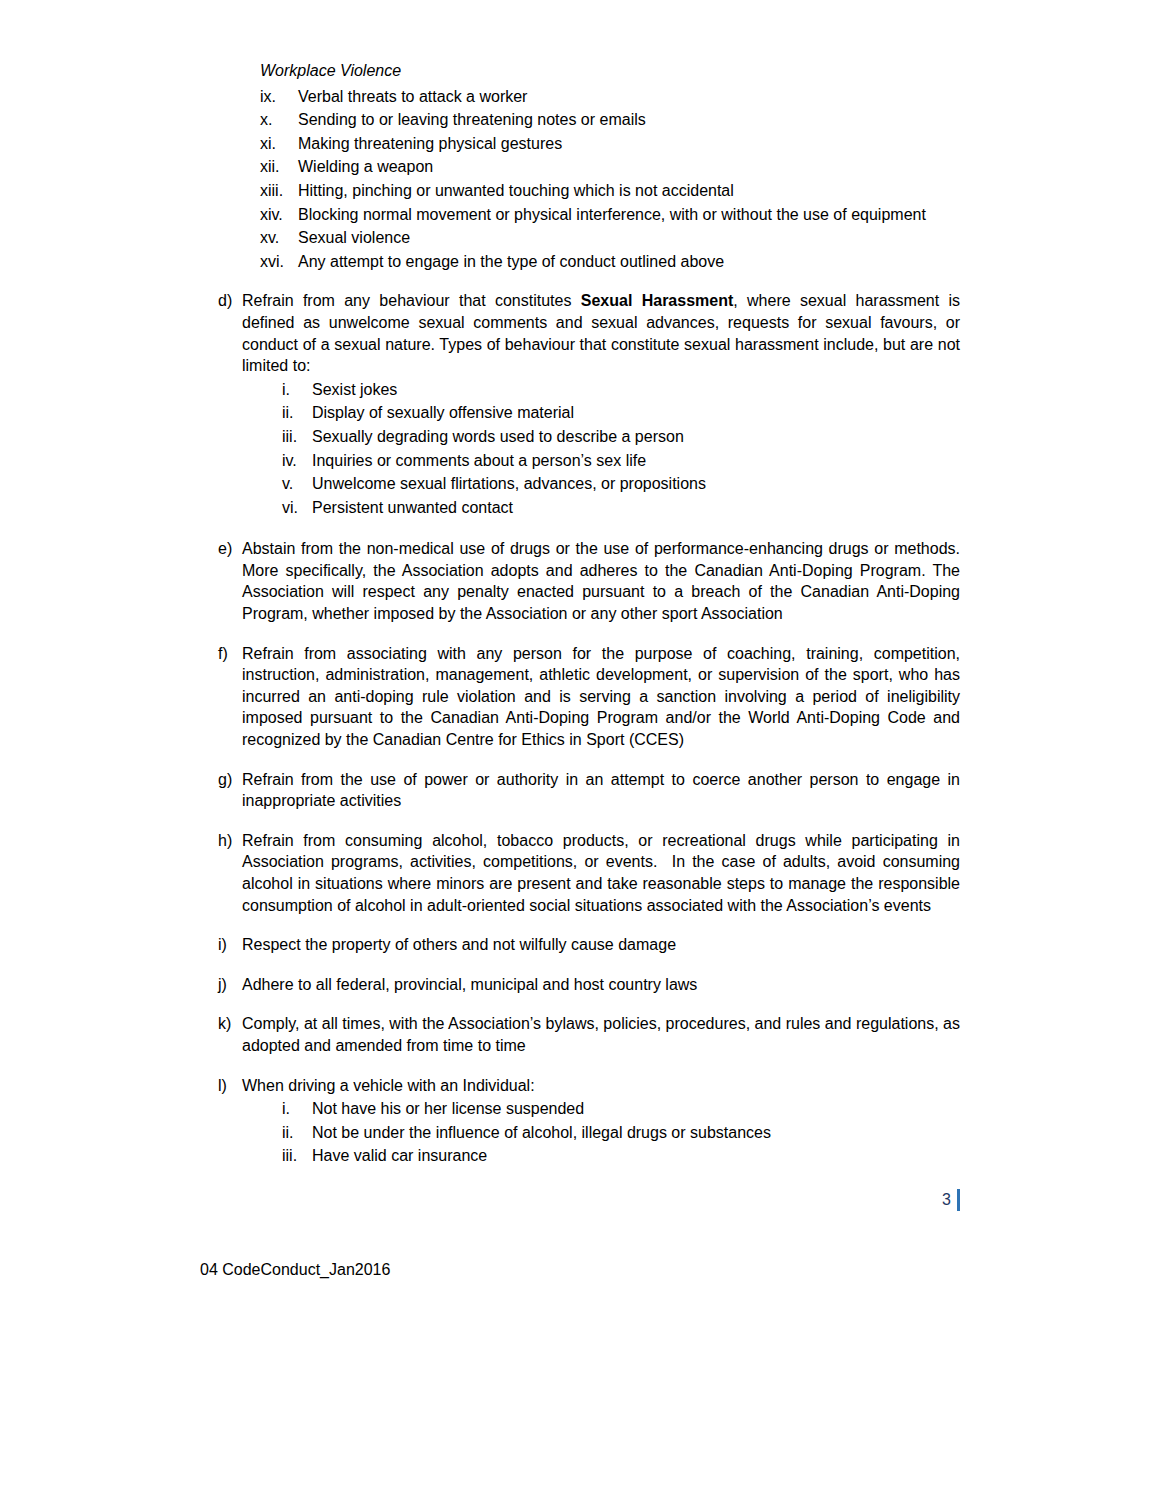Workplace Violence
ix. Verbal threats to attack a worker
x. Sending to or leaving threatening notes or emails
xi. Making threatening physical gestures
xii. Wielding a weapon
xiii. Hitting, pinching or unwanted touching which is not accidental
xiv. Blocking normal movement or physical interference, with or without the use of equipment
xv. Sexual violence
xvi. Any attempt to engage in the type of conduct outlined above
d)
Refrain from any behaviour that constitutes Sexual Harassment, where sexual harassment is defined as unwelcome sexual comments and sexual advances, requests for sexual favours, or conduct of a sexual nature. Types of behaviour that constitute sexual harassment include, but are not limited to:
i. Sexist jokes
ii. Display of sexually offensive material
iii. Sexually degrading words used to describe a person
iv. Inquiries or comments about a person’s sex life
v. Unwelcome sexual flirtations, advances, or propositions
vi. Persistent unwanted contact
e)
Abstain from the non-medical use of drugs or the use of performance-enhancing drugs or methods. More specifically, the Association adopts and adheres to the Canadian Anti-Doping Program. The Association will respect any penalty enacted pursuant to a breach of the Canadian Anti-Doping Program, whether imposed by the Association or any other sport Association
f)
Refrain from associating with any person for the purpose of coaching, training, competition, instruction, administration, management, athletic development, or supervision of the sport, who has incurred an anti-doping rule violation and is serving a sanction involving a period of ineligibility imposed pursuant to the Canadian Anti-Doping Program and/or the World Anti-Doping Code and recognized by the Canadian Centre for Ethics in Sport (CCES)
g)
Refrain from the use of power or authority in an attempt to coerce another person to engage in inappropriate activities
h)
Refrain from consuming alcohol, tobacco products, or recreational drugs while participating in Association programs, activities, competitions, or events. In the case of adults, avoid consuming alcohol in situations where minors are present and take reasonable steps to manage the responsible consumption of alcohol in adult-oriented social situations associated with the Association’s events
i)
Respect the property of others and not wilfully cause damage
j)
Adhere to all federal, provincial, municipal and host country laws
k)
Comply, at all times, with the Association’s bylaws, policies, procedures, and rules and regulations, as adopted and amended from time to time
l)
When driving a vehicle with an Individual:
i. Not have his or her license suspended
ii. Not be under the influence of alcohol, illegal drugs or substances
iii. Have valid car insurance
04 CodeConduct_Jan2016
3